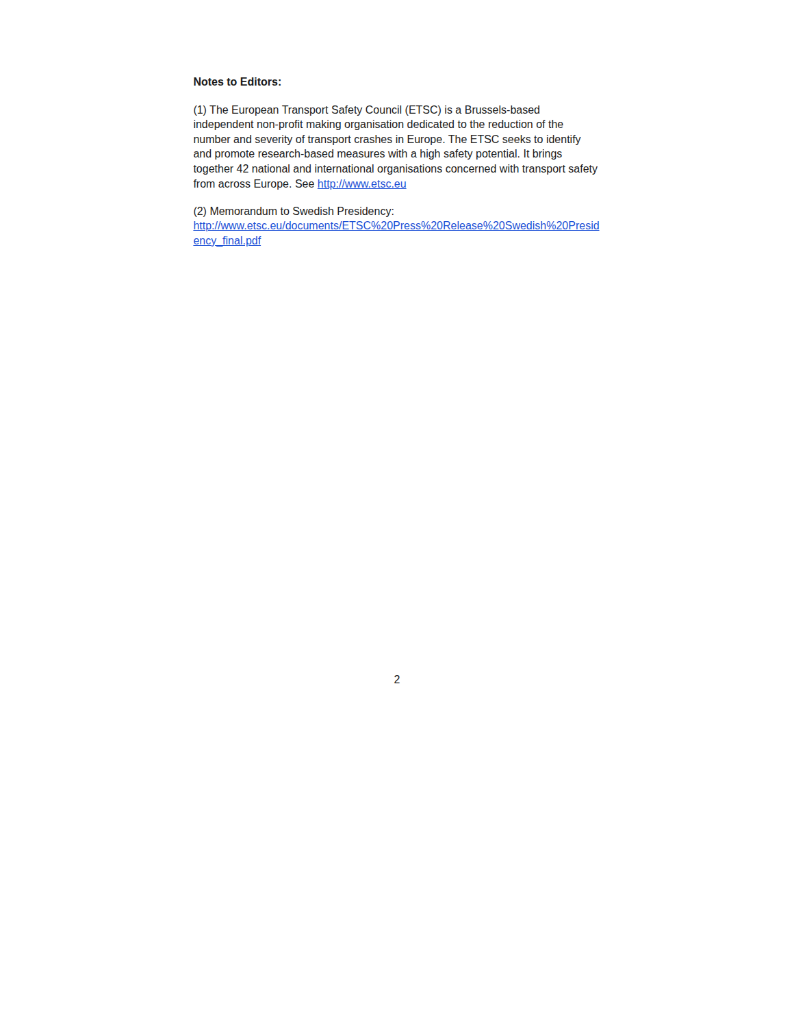Notes to Editors:
(1) The European Transport Safety Council (ETSC) is a Brussels-based independent non-profit making organisation dedicated to the reduction of the number and severity of transport crashes in Europe. The ETSC seeks to identify and promote research-based measures with a high safety potential. It brings together 42 national and international organisations concerned with transport safety from across Europe. See http://www.etsc.eu
(2) Memorandum to Swedish Presidency:
http://www.etsc.eu/documents/ETSC%20Press%20Release%20Swedish%20Presidency_final.pdf
2